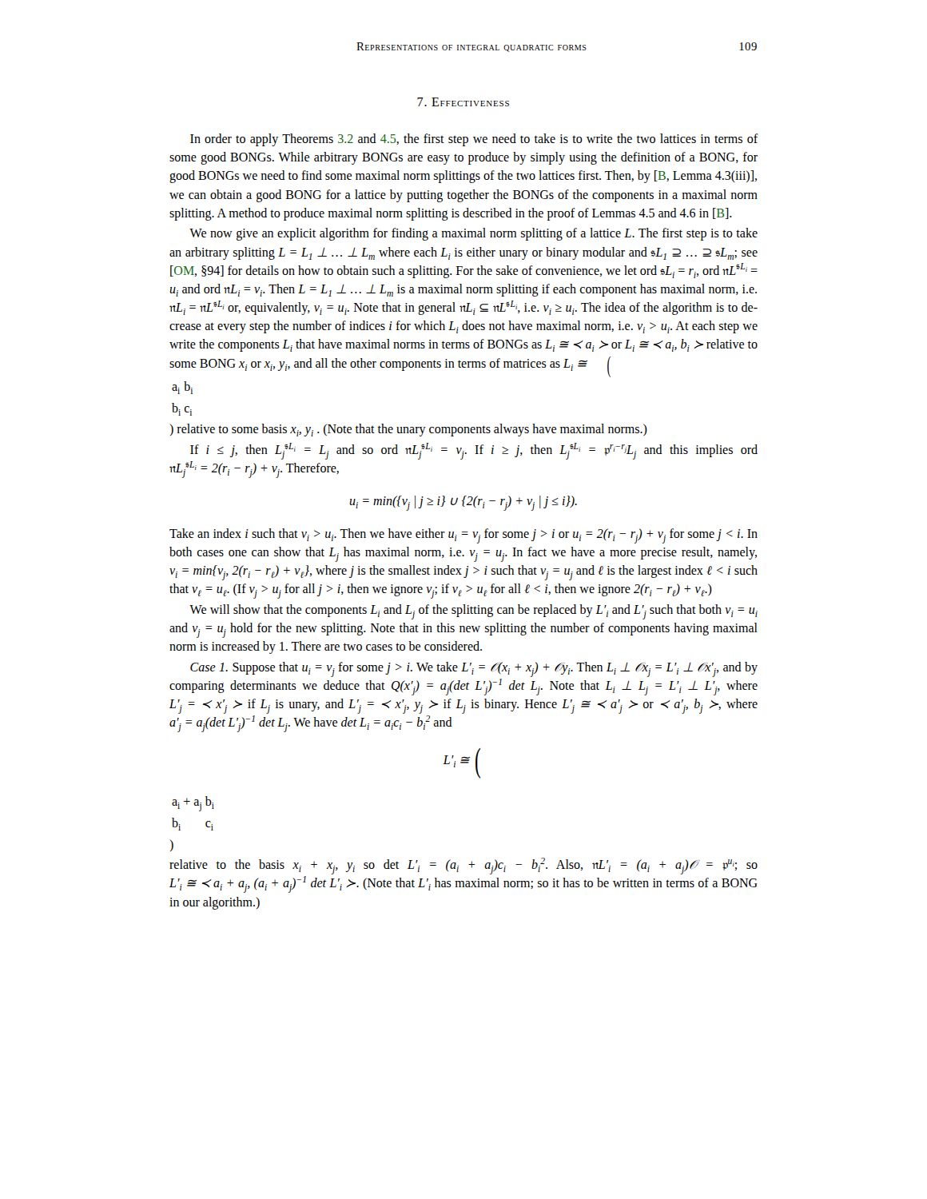Representations of integral quadratic forms 109
7. Effectiveness
In order to apply Theorems 3.2 and 4.5, the first step we need to take is to write the two lattices in terms of some good BONGs. While arbitrary BONGs are easy to produce by simply using the definition of a BONG, for good BONGs we need to find some maximal norm splittings of the two lattices first. Then, by [B, Lemma 4.3(iii)], we can obtain a good BONG for a lattice by putting together the BONGs of the components in a maximal norm splitting. A method to produce maximal norm splitting is described in the proof of Lemmas 4.5 and 4.6 in [B].
We now give an explicit algorithm for finding a maximal norm splitting of a lattice L. The first step is to take an arbitrary splitting L = L1 ⊥ … ⊥ Lm where each Li is either unary or binary modular and 𝔰L1 ⊇ … ⊇ 𝔰Lm; see [OM, §94] for details on how to obtain such a splitting. For the sake of convenience, we let ord 𝔰Li = ri, ord 𝔫L𝔰 Li = ui and ord 𝔫Li = vi. Then L = L1 ⊥ … ⊥ Lm is a maximal norm splitting if each component has maximal norm, i.e. 𝔫Li = 𝔫L𝔰 Li or, equivalently, vi = ui. Note that in general 𝔫Li ⊆ 𝔫L𝔰 Li, i.e. vi ≥ ui. The idea of the algorithm is to decrease at every step the number of indices i for which Li does not have maximal norm, i.e. vi > ui. At each step we write the components Li that have maximal norms in terms of BONGs as Li ≅ ≺ ai ≻ or Li ≅ ≺ ai, bi ≻ relative to some BONG xi or xi, yi, and all the other components in terms of matrices as Li ≅ (
| a i | b i |
| b i | c i |
) relative to some basis xi, yi . (Note that the unary components always have maximal norms.)
If i ≤ j, then Lj𝔰 Li = Lj and so ord 𝔫Lj𝔰 Li = vj. If i ≥ j, then Lj𝔰 Li = 𝔭ri−rjLj and this implies ord 𝔫Lj𝔰 Li = 2(ri − rj) + vj. Therefore,
ui = min({vj | j ≥ i} ∪ {2(ri − rj) + vj | j ≤ i}).
Take an index i such that vi > ui. Then we have either ui = vj for some j > i or ui = 2(ri − rj) + vj for some j < i. In both cases one can show that Lj has maximal norm, i.e. vj = uj. In fact we have a more precise result, namely, vi = min{vj, 2(ri − rℓ) + vℓ}, where j is the smallest index j > i such that vj = uj and ℓ is the largest index ℓ < i such that vℓ = uℓ. (If vj > uj for all j > i, then we ignore vj; if vℓ > uℓ for all ℓ < i, then we ignore 2(ri − rℓ) + vℓ.)
We will show that the components Li and Lj of the splitting can be replaced by L′i and L′j such that both vi = ui and vj = uj hold for the new splitting. Note that in this new splitting the number of components having maximal norm is increased by 1. There are two cases to be considered.
Case 1. Suppose that ui = vj for some j > i. We take L′i = 𝒪(xi + xj) + 𝒪yi. Then Li ⊥ 𝒪xj = L′i ⊥ 𝒪x′j, and by comparing determinants we deduce that Q(x′j) = aj(det L′j)−1 det Lj. Note that Li ⊥ Lj = L′i ⊥ L′j, where L′j = ≺ x′j ≻ if Lj is unary, and L′j = ≺ x′j, yj ≻ if Lj is binary. Hence L′j ≅ ≺ a′j ≻ or ≺ a′j, bj ≻, where a′j = aj(det L′j)−1 det Lj. We have det Li = aici − bi2 and
L′i ≅ (
| a i + a j | b i |
| b i | c i |
)
relative to the basis xi + xj, yi so det L′i = (ai + aj)ci − bi2. Also, 𝔫L′i = (ai + aj)𝒪 = 𝔭ui; so L′i ≅ ≺ ai + aj, (ai + aj)−1 det L′i ≻. (Note that L′i has maximal norm; so it has to be written in terms of a BONG in our algorithm.)